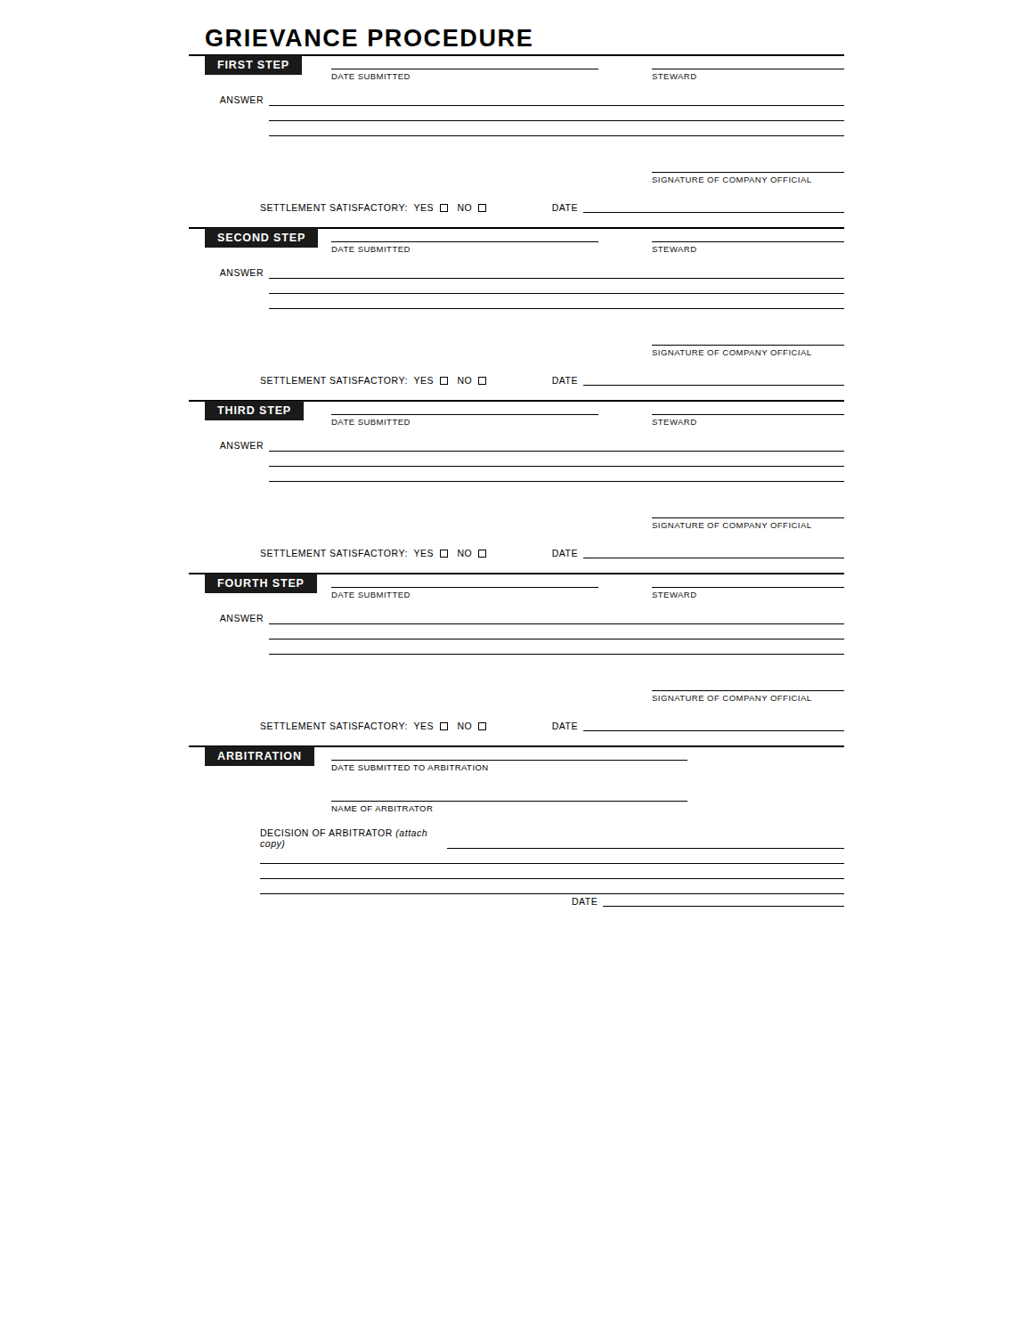GRIEVANCE PROCEDURE
FIRST STEP
DATE SUBMITTED
STEWARD
ANSWER
SIGNATURE OF COMPANY OFFICIAL
SETTLEMENT SATISFACTORY: YES NO
DATE
SECOND STEP
DATE SUBMITTED
STEWARD
ANSWER
SIGNATURE OF COMPANY OFFICIAL
SETTLEMENT SATISFACTORY: YES NO
DATE
THIRD STEP
DATE SUBMITTED
STEWARD
ANSWER
SIGNATURE OF COMPANY OFFICIAL
SETTLEMENT SATISFACTORY: YES NO
DATE
FOURTH STEP
DATE SUBMITTED
STEWARD
ANSWER
SIGNATURE OF COMPANY OFFICIAL
SETTLEMENT SATISFACTORY: YES NO
DATE
ARBITRATION
DATE SUBMITTED TO ARBITRATION
NAME OF ARBITRATOR
DECISION OF ARBITRATOR (attach copy)
DATE